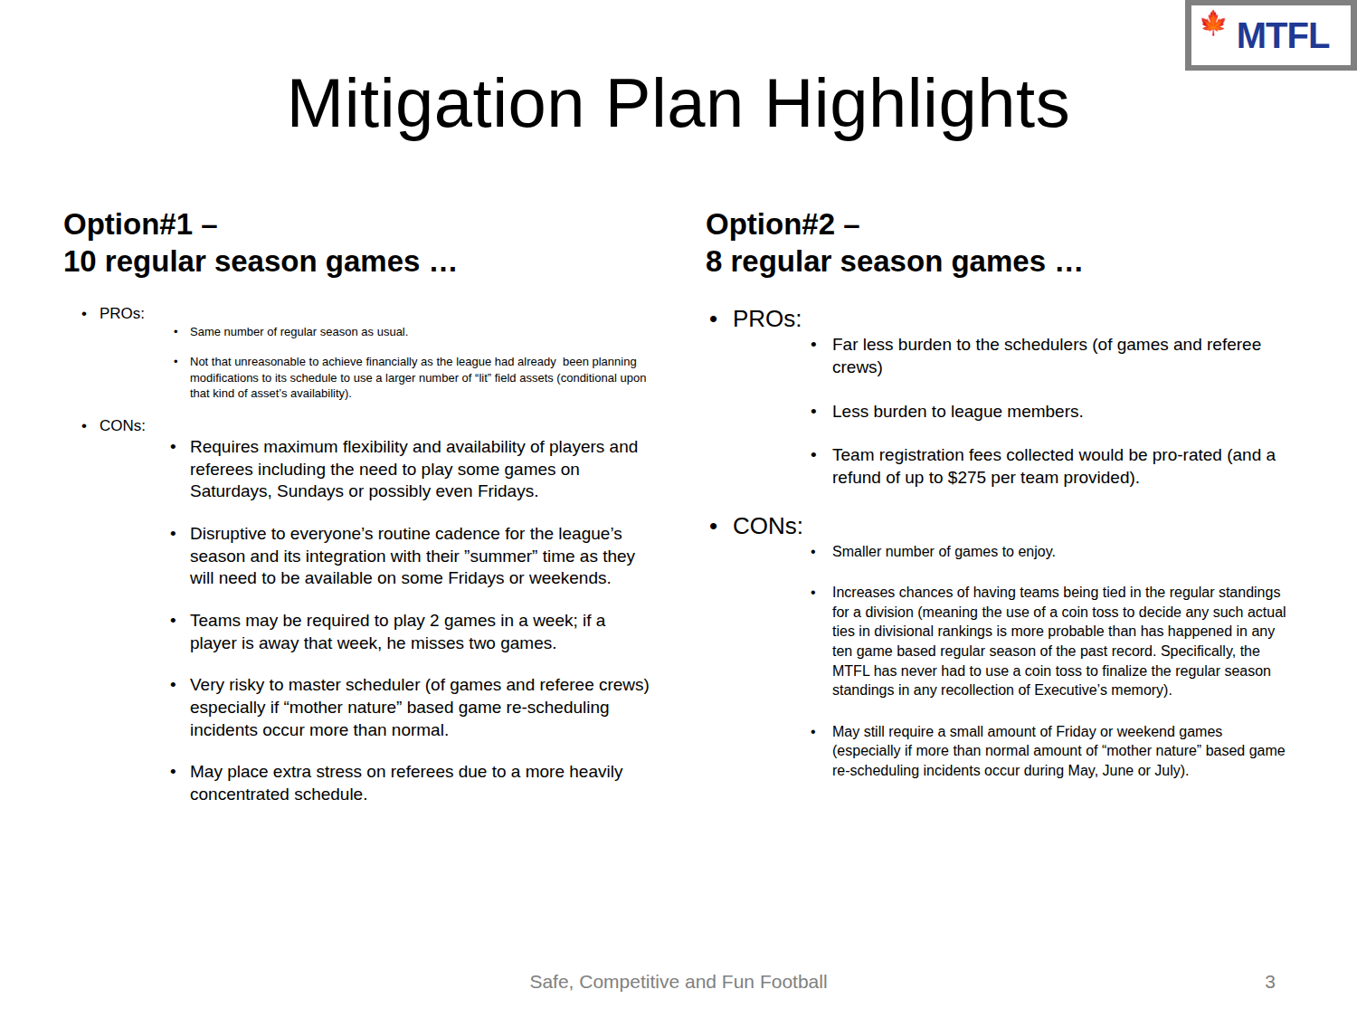🍁 MTFL
Mitigation Plan Highlights
Option#1 –
10 regular season games …
PROs:
Same number of regular season as usual.
Not that unreasonable to achieve financially as the league had already been planning modifications to its schedule to use a larger number of “lit” field assets (conditional upon that kind of asset’s availability).
CONs:
Requires maximum flexibility and availability of players and referees including the need to play some games on Saturdays, Sundays or possibly even Fridays.
Disruptive to everyone’s routine cadence for the league’s season and its integration with their ”summer” time as they will need to be available on some Fridays or weekends.
Teams may be required to play 2 games in a week; if a player is away that week, he misses two games.
Very risky to master scheduler (of games and referee crews) especially if “mother nature” based game re-scheduling incidents occur more than normal.
May place extra stress on referees due to a more heavily concentrated schedule.
Option#2 –
8 regular season games …
PROs:
Far less burden to the schedulers (of games and referee crews)
Less burden to league members.
Team registration fees collected would be pro-rated (and a refund of up to $275 per team provided).
CONs:
Smaller number of games to enjoy.
Increases chances of having teams being tied in the regular standings for a division (meaning the use of a coin toss to decide any such actual ties in divisional rankings is more probable than has happened in any ten game based regular season of the past record. Specifically, the MTFL has never had to use a coin toss to finalize the regular season standings in any recollection of Executive’s memory).
May still require a small amount of Friday or weekend games (especially if more than normal amount of “mother nature” based game re-scheduling incidents occur during May, June or July).
Safe, Competitive and Fun Football 3